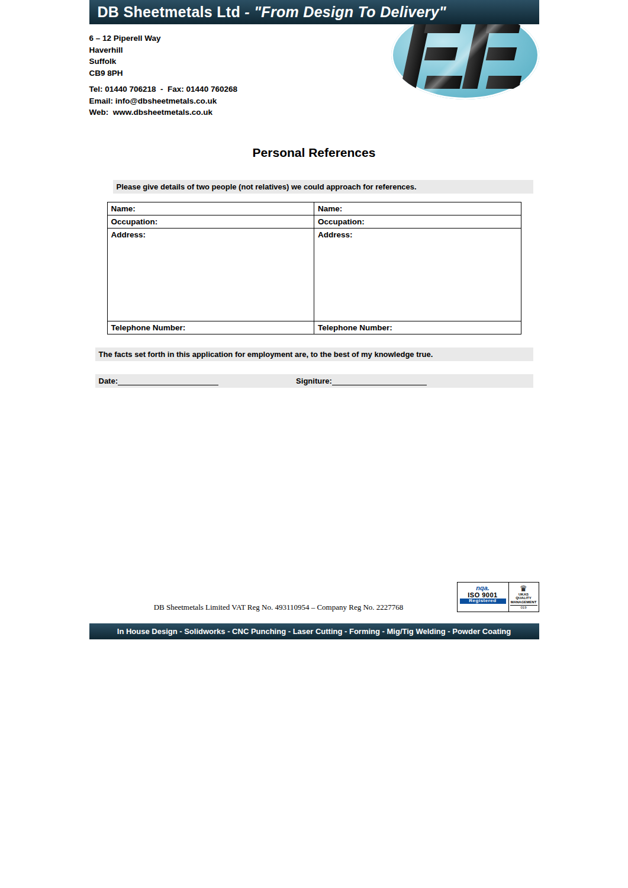DB Sheetmetals Ltd - "From Design To Delivery"
6 – 12 Piperell Way Haverhill Suffolk CB9 8PH
Tel: 01440 706218 - Fax: 01440 760268 Email: info@dbsheetmetals.co.uk Web: www.dbsheetmetals.co.uk
Personal References
Please give details of two people (not relatives) we could approach for references.
| Name: | Name: |
| Occupation: | Occupation: |
| Address: | Address: |
| Telephone Number: | Telephone Number: |
The facts set forth in this application for employment are, to the best of my knowledge true.
Date: Signiture:
DB Sheetmetals Limited VAT Reg No. 493110954 – Company Reg No. 2227768
nqa.
ISO 9001
Registered
♛
UKAS
QUALITY
MANAGEMENT
019
In House Design - Solidworks - CNC Punching - Laser Cutting - Forming - Mig/Tig Welding - Powder Coating